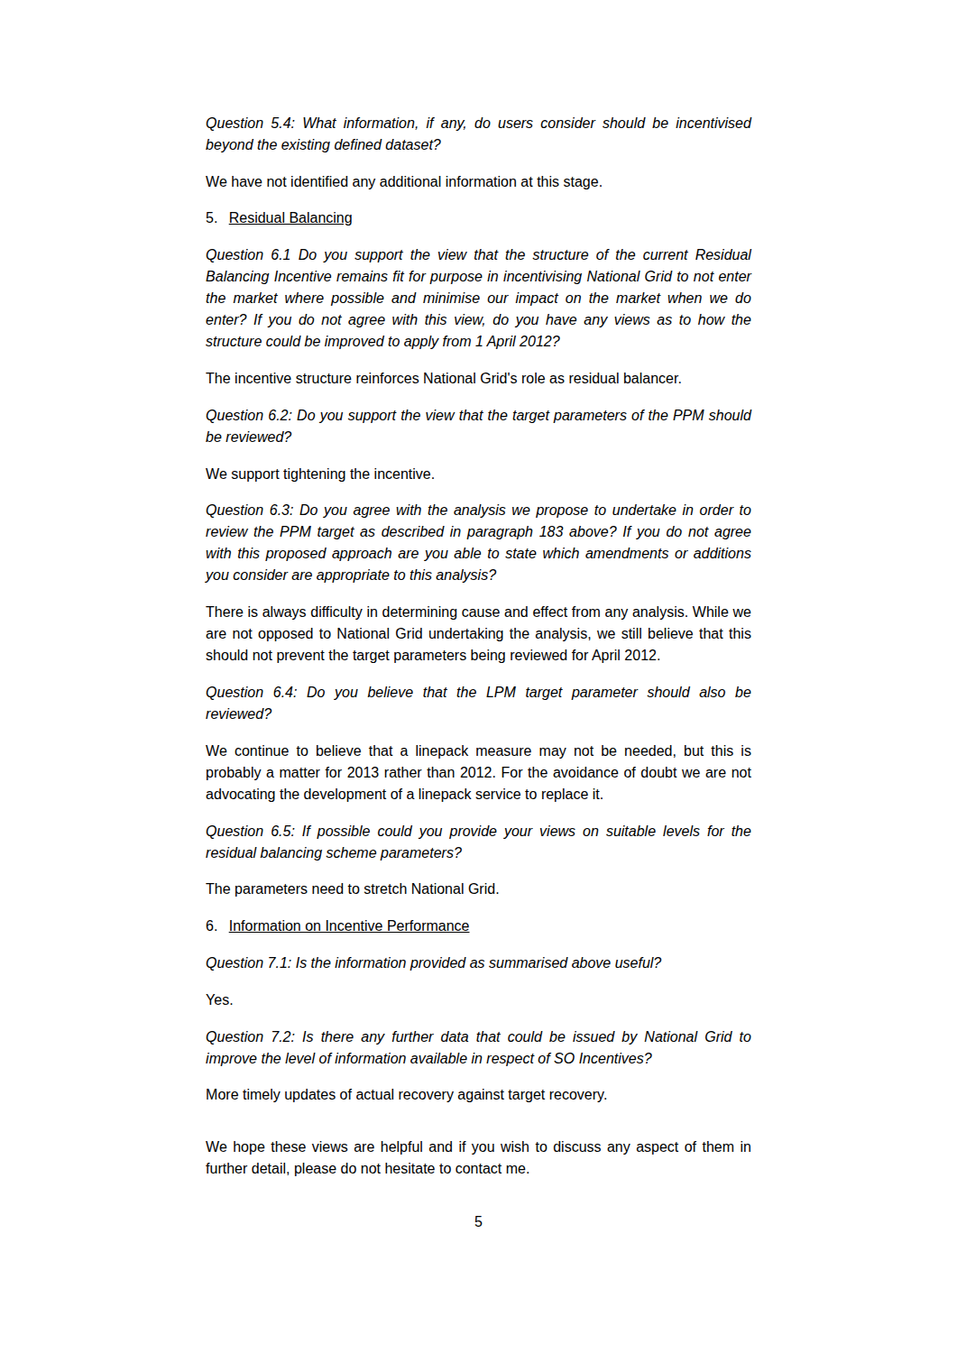Question 5.4: What information, if any, do users consider should be incentivised beyond the existing defined dataset?
We have not identified any additional information at this stage.
5. Residual Balancing
Question 6.1 Do you support the view that the structure of the current Residual Balancing Incentive remains fit for purpose in incentivising National Grid to not enter the market where possible and minimise our impact on the market when we do enter? If you do not agree with this view, do you have any views as to how the structure could be improved to apply from 1 April 2012?
The incentive structure reinforces National Grid's role as residual balancer.
Question 6.2: Do you support the view that the target parameters of the PPM should be reviewed?
We support tightening the incentive.
Question 6.3: Do you agree with the analysis we propose to undertake in order to review the PPM target as described in paragraph 183 above? If you do not agree with this proposed approach are you able to state which amendments or additions you consider are appropriate to this analysis?
There is always difficulty in determining cause and effect from any analysis. While we are not opposed to National Grid undertaking the analysis, we still believe that this should not prevent the target parameters being reviewed for April 2012.
Question 6.4: Do you believe that the LPM target parameter should also be reviewed?
We continue to believe that a linepack measure may not be needed, but this is probably a matter for 2013 rather than 2012. For the avoidance of doubt we are not advocating the development of a linepack service to replace it.
Question 6.5: If possible could you provide your views on suitable levels for the residual balancing scheme parameters?
The parameters need to stretch National Grid.
6. Information on Incentive Performance
Question 7.1: Is the information provided as summarised above useful?
Yes.
Question 7.2: Is there any further data that could be issued by National Grid to improve the level of information available in respect of SO Incentives?
More timely updates of actual recovery against target recovery.
We hope these views are helpful and if you wish to discuss any aspect of them in further detail, please do not hesitate to contact me.
5